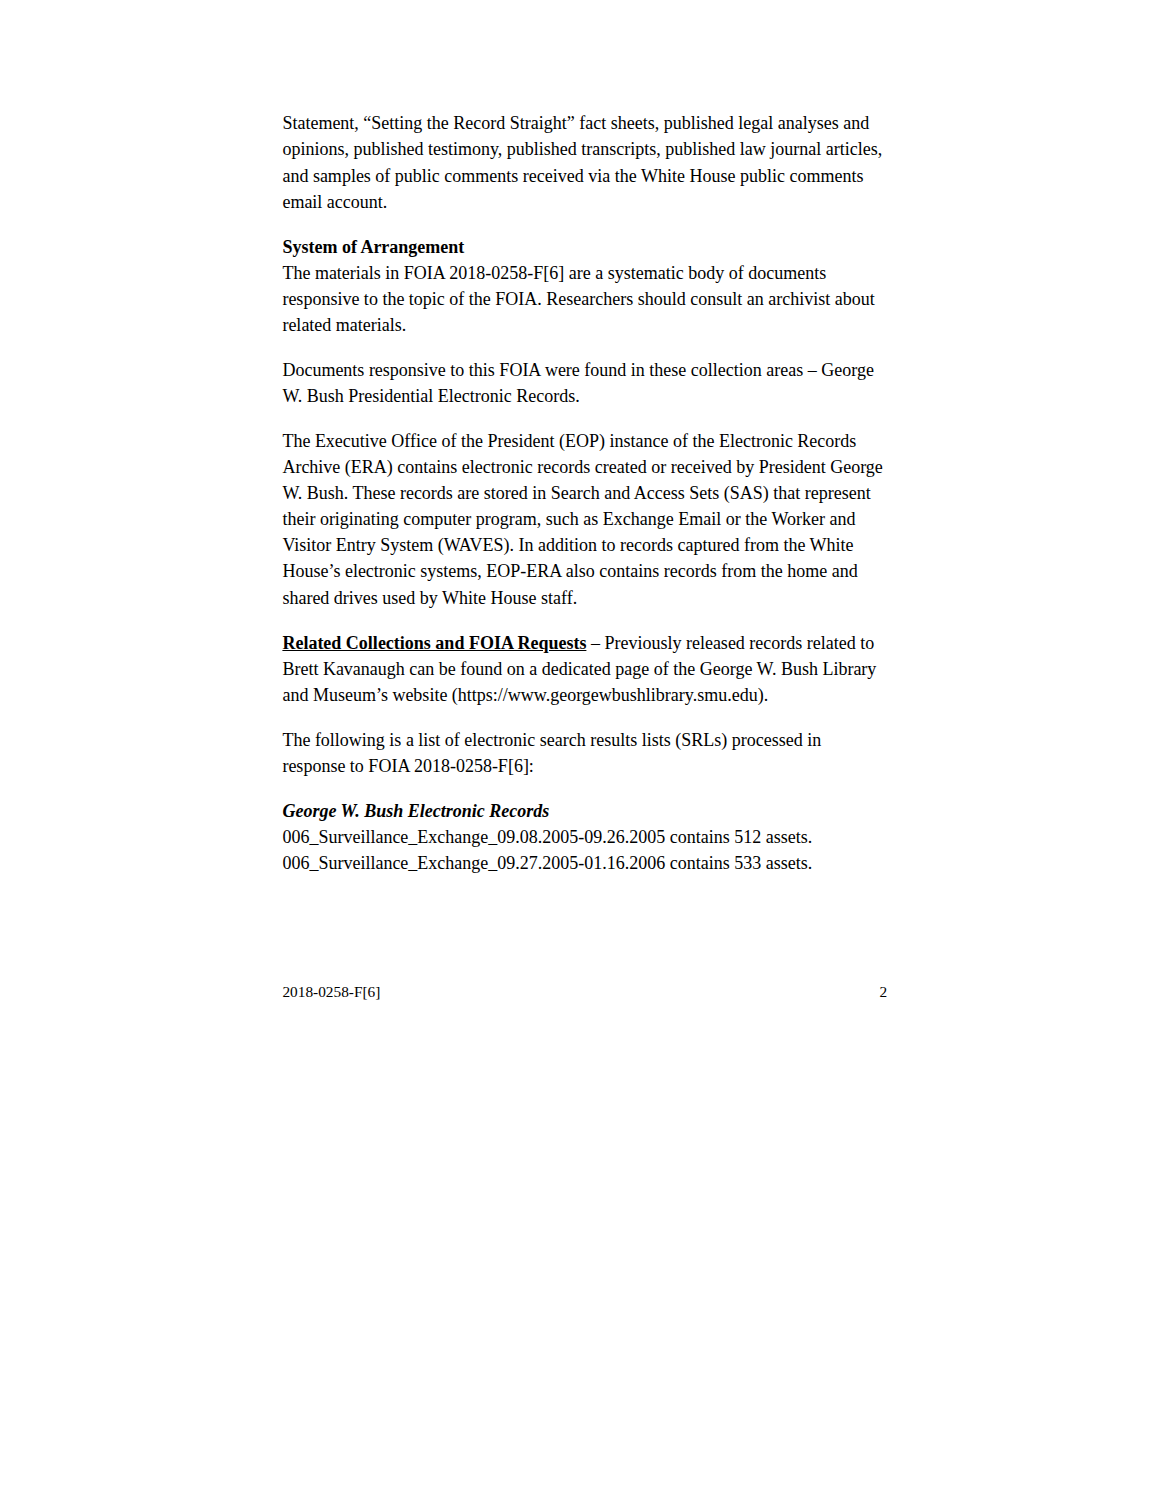Statement, “Setting the Record Straight” fact sheets, published legal analyses and opinions, published testimony, published transcripts, published law journal articles, and samples of public comments received via the White House public comments email account.
System of Arrangement
The materials in FOIA 2018-0258-F[6] are a systematic body of documents responsive to the topic of the FOIA. Researchers should consult an archivist about related materials.
Documents responsive to this FOIA were found in these collection areas – George W. Bush Presidential Electronic Records.
The Executive Office of the President (EOP) instance of the Electronic Records Archive (ERA) contains electronic records created or received by President George W. Bush. These records are stored in Search and Access Sets (SAS) that represent their originating computer program, such as Exchange Email or the Worker and Visitor Entry System (WAVES). In addition to records captured from the White House’s electronic systems, EOP-ERA also contains records from the home and shared drives used by White House staff.
Related Collections and FOIA Requests – Previously released records related to Brett Kavanaugh can be found on a dedicated page of the George W. Bush Library and Museum’s website (https://www.georgewbushlibrary.smu.edu).
The following is a list of electronic search results lists (SRLs) processed in response to FOIA 2018-0258-F[6]:
George W. Bush Electronic Records
006_Surveillance_Exchange_09.08.2005-09.26.2005 contains 512 assets.
006_Surveillance_Exchange_09.27.2005-01.16.2006 contains 533 assets.
2018-0258-F[6] 2